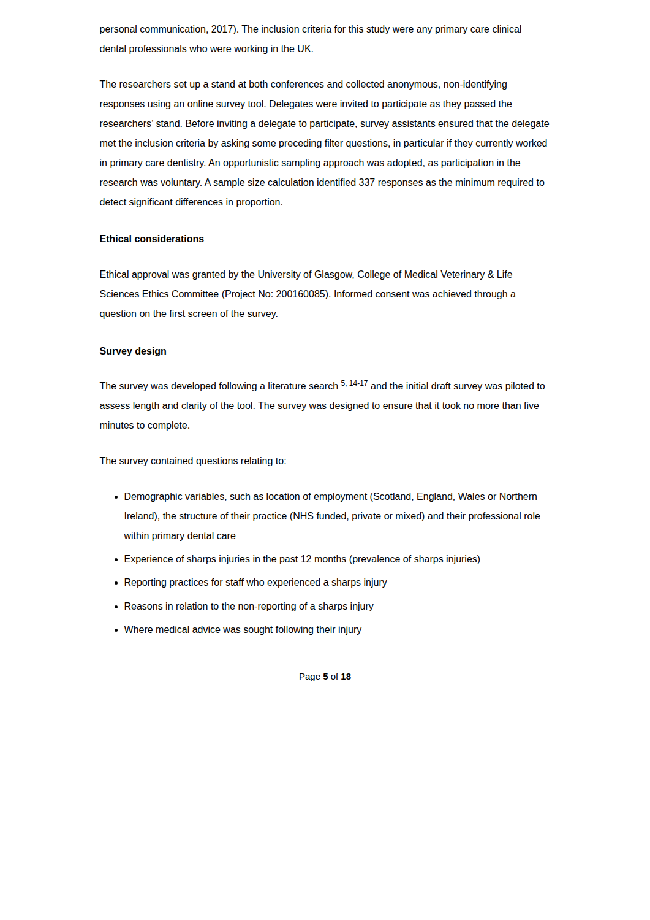personal communication, 2017). The inclusion criteria for this study were any primary care clinical dental professionals who were working in the UK.
The researchers set up a stand at both conferences and collected anonymous, non-identifying responses using an online survey tool. Delegates were invited to participate as they passed the researchers’ stand. Before inviting a delegate to participate, survey assistants ensured that the delegate met the inclusion criteria by asking some preceding filter questions, in particular if they currently worked in primary care dentistry. An opportunistic sampling approach was adopted, as participation in the research was voluntary. A sample size calculation identified 337 responses as the minimum required to detect significant differences in proportion.
Ethical considerations
Ethical approval was granted by the University of Glasgow, College of Medical Veterinary & Life Sciences Ethics Committee (Project No: 200160085). Informed consent was achieved through a question on the first screen of the survey.
Survey design
The survey was developed following a literature search 5, 14-17 and the initial draft survey was piloted to assess length and clarity of the tool. The survey was designed to ensure that it took no more than five minutes to complete.
The survey contained questions relating to:
Demographic variables, such as location of employment (Scotland, England, Wales or Northern Ireland), the structure of their practice (NHS funded, private or mixed) and their professional role within primary dental care
Experience of sharps injuries in the past 12 months (prevalence of sharps injuries)
Reporting practices for staff who experienced a sharps injury
Reasons in relation to the non-reporting of a sharps injury
Where medical advice was sought following their injury
Page 5 of 18